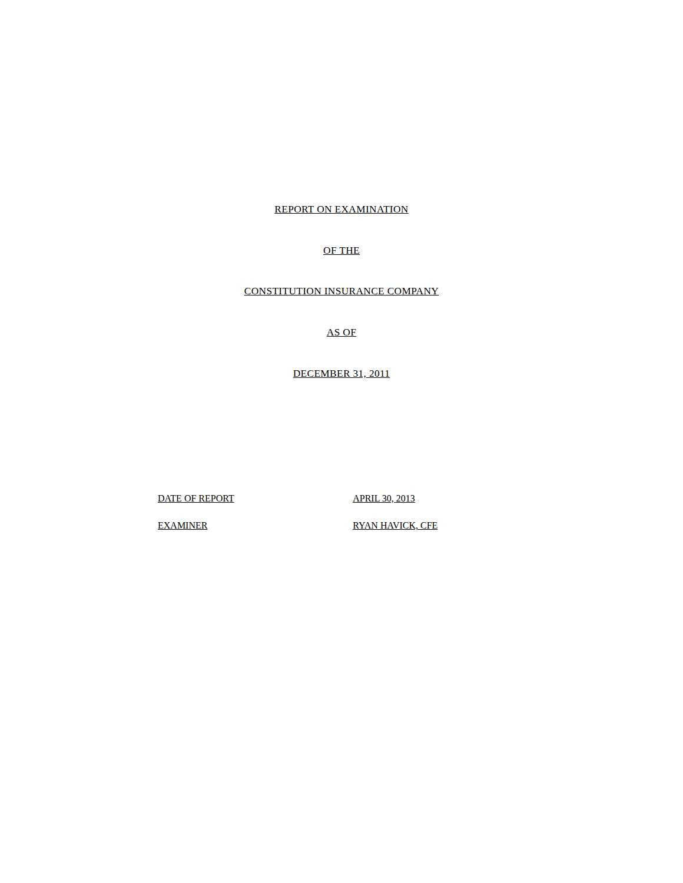REPORT ON EXAMINATION
OF THE
CONSTITUTION INSURANCE COMPANY
AS OF
DECEMBER 31, 2011
DATE OF REPORT
APRIL 30, 2013
EXAMINER
RYAN HAVICK, CFE